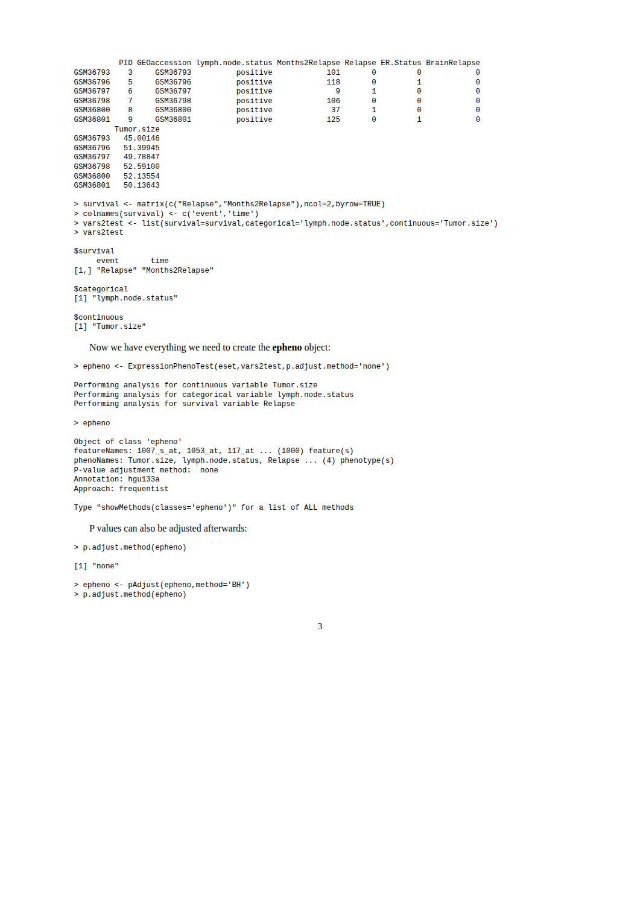PID GEOaccession lymph.node.status Months2Relapse Relapse ER.Status BrainRelapse
GSM36793    3     GSM36793          positive            101       0         0            0
GSM36796    5     GSM36796          positive            118       0         1            0
GSM36797    6     GSM36797          positive              9       1         0            0
GSM36798    7     GSM36798          positive            106       0         0            0
GSM36800    8     GSM36800          positive             37       1         0            0
GSM36801    9     GSM36801          positive            125       0         1            0
         Tumor.size
GSM36793   45.00146
GSM36796   51.39945
GSM36797   49.78847
GSM36798   52.59100
GSM36800   52.13554
GSM36801   50.13643

> survival <- matrix(c("Relapse","Months2Relapse"),ncol=2,byrow=TRUE)
> colnames(survival) <- c('event','time')
> vars2test <- list(survival=survival,categorical='lymph.node.status',continuous='Tumor.size')
> vars2test

$survival
     event       time
[1,] "Relapse" "Months2Relapse"

$categorical
[1] "lymph.node.status"

$continuous
[1] "Tumor.size"
Now we have everything we need to create the epheno object:
> epheno <- ExpressionPhenoTest(eset,vars2test,p.adjust.method='none')

Performing analysis for continuous variable Tumor.size
Performing analysis for categorical variable lymph.node.status
Performing analysis for survival variable Relapse

> epheno

Object of class 'epheno'
featureNames: 1007_s_at, 1053_at, 117_at ... (1000) feature(s)
phenoNames: Tumor.size, lymph.node.status, Relapse ... (4) phenotype(s)
P-value adjustment method:  none
Annotation: hgu133a
Approach: frequentist

Type "showMethods(classes='epheno')" for a list of ALL methods
P values can also be adjusted afterwards:
> p.adjust.method(epheno)

[1] "none"

> epheno <- pAdjust(epheno,method='BH')
> p.adjust.method(epheno)
3